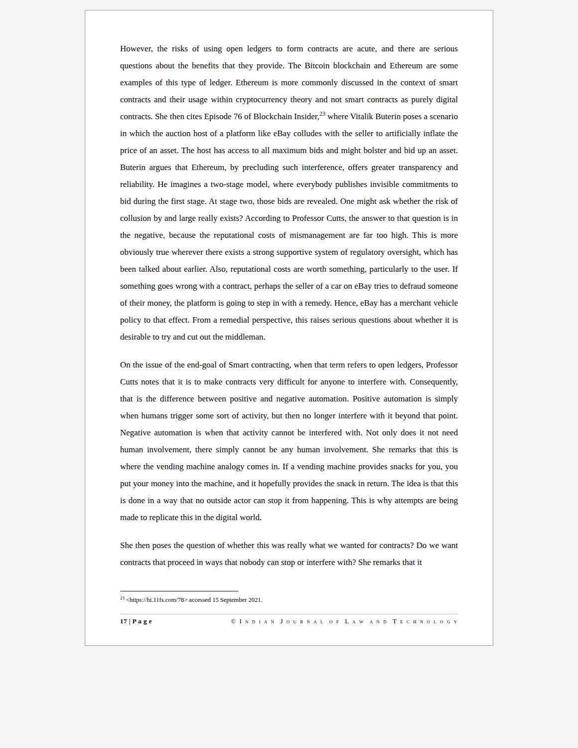However, the risks of using open ledgers to form contracts are acute, and there are serious questions about the benefits that they provide. The Bitcoin blockchain and Ethereum are some examples of this type of ledger. Ethereum is more commonly discussed in the context of smart contracts and their usage within cryptocurrency theory and not smart contracts as purely digital contracts. She then cites Episode 76 of Blockchain Insider,23 where Vitalik Buterin poses a scenario in which the auction host of a platform like eBay colludes with the seller to artificially inflate the price of an asset. The host has access to all maximum bids and might bolster and bid up an asset. Buterin argues that Ethereum, by precluding such interference, offers greater transparency and reliability. He imagines a two-stage model, where everybody publishes invisible commitments to bid during the first stage. At stage two, those bids are revealed. One might ask whether the risk of collusion by and large really exists? According to Professor Cutts, the answer to that question is in the negative, because the reputational costs of mismanagement are far too high. This is more obviously true wherever there exists a strong supportive system of regulatory oversight, which has been talked about earlier. Also, reputational costs are worth something, particularly to the user. If something goes wrong with a contract, perhaps the seller of a car on eBay tries to defraud someone of their money, the platform is going to step in with a remedy. Hence, eBay has a merchant vehicle policy to that effect. From a remedial perspective, this raises serious questions about whether it is desirable to try and cut out the middleman.
On the issue of the end-goal of Smart contracting, when that term refers to open ledgers, Professor Cutts notes that it is to make contracts very difficult for anyone to interfere with. Consequently, that is the difference between positive and negative automation. Positive automation is simply when humans trigger some sort of activity, but then no longer interfere with it beyond that point. Negative automation is when that activity cannot be interfered with. Not only does it not need human involvement, there simply cannot be any human involvement. She remarks that this is where the vending machine analogy comes in. If a vending machine provides snacks for you, you put your money into the machine, and it hopefully provides the snack in return. The idea is that this is done in a way that no outside actor can stop it from happening. This is why attempts are being made to replicate this in the digital world.
She then poses the question of whether this was really what we wanted for contracts? Do we want contracts that proceed in ways that nobody can stop or interfere with? She remarks that it
23 <https://bi.11fs.com/78> accessed 15 September 2021.
17 | P a g e © I n d i a n J o u r n a l o f L a w a n d T e c h n o l o g y